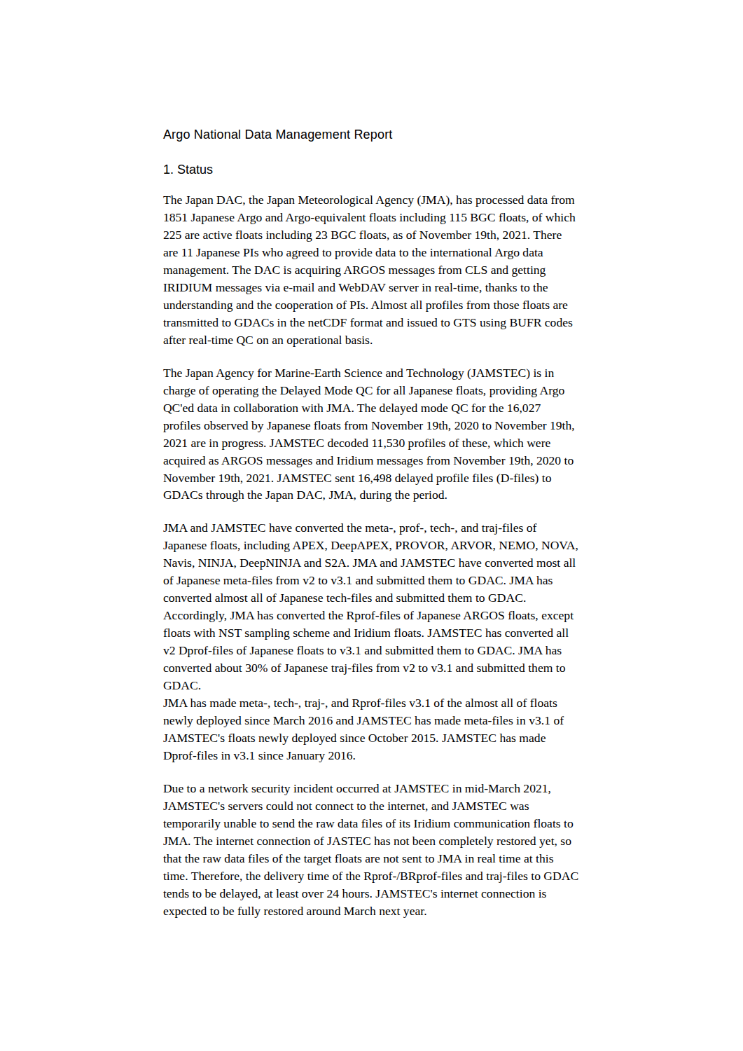Argo National Data Management Report
1. Status
The Japan DAC, the Japan Meteorological Agency (JMA), has processed data from 1851 Japanese Argo and Argo-equivalent floats including 115 BGC floats, of which 225 are active floats including 23 BGC floats, as of November 19th, 2021. There are 11 Japanese PIs who agreed to provide data to the international Argo data management. The DAC is acquiring ARGOS messages from CLS and getting IRIDIUM messages via e-mail and WebDAV server in real-time, thanks to the understanding and the cooperation of PIs. Almost all profiles from those floats are transmitted to GDACs in the netCDF format and issued to GTS using BUFR codes after real-time QC on an operational basis.
The Japan Agency for Marine-Earth Science and Technology (JAMSTEC) is in charge of operating the Delayed Mode QC for all Japanese floats, providing Argo QC'ed data in collaboration with JMA. The delayed mode QC for the 16,027 profiles observed by Japanese floats from November 19th, 2020 to November 19th, 2021 are in progress. JAMSTEC decoded 11,530 profiles of these, which were acquired as ARGOS messages and Iridium messages from November 19th, 2020 to November 19th, 2021. JAMSTEC sent 16,498 delayed profile files (D-files) to GDACs through the Japan DAC, JMA, during the period.
JMA and JAMSTEC have converted the meta-, prof-, tech-, and traj-files of Japanese floats, including APEX, DeepAPEX, PROVOR, ARVOR, NEMO, NOVA, Navis, NINJA, DeepNINJA and S2A. JMA and JAMSTEC have converted most all of Japanese meta-files from v2 to v3.1 and submitted them to GDAC. JMA has converted almost all of Japanese tech-files and submitted them to GDAC. Accordingly, JMA has converted the Rprof-files of Japanese ARGOS floats, except floats with NST sampling scheme and Iridium floats. JAMSTEC has converted all v2 Dprof-files of Japanese floats to v3.1 and submitted them to GDAC. JMA has converted about 30% of Japanese traj-files from v2 to v3.1 and submitted them to GDAC.
JMA has made meta-, tech-, traj-, and Rprof-files v3.1 of the almost all of floats newly deployed since March 2016 and JAMSTEC has made meta-files in v3.1 of JAMSTEC's floats newly deployed since October 2015. JAMSTEC has made Dprof-files in v3.1 since January 2016.
Due to a network security incident occurred at JAMSTEC in mid-March 2021, JAMSTEC's servers could not connect to the internet, and JAMSTEC was temporarily unable to send the raw data files of its Iridium communication floats to JMA. The internet connection of JASTEC has not been completely restored yet, so that the raw data files of the target floats are not sent to JMA in real time at this time. Therefore, the delivery time of the Rprof-/BRprof-files and traj-files to GDAC tends to be delayed, at least over 24 hours. JAMSTEC's internet connection is expected to be fully restored around March next year.